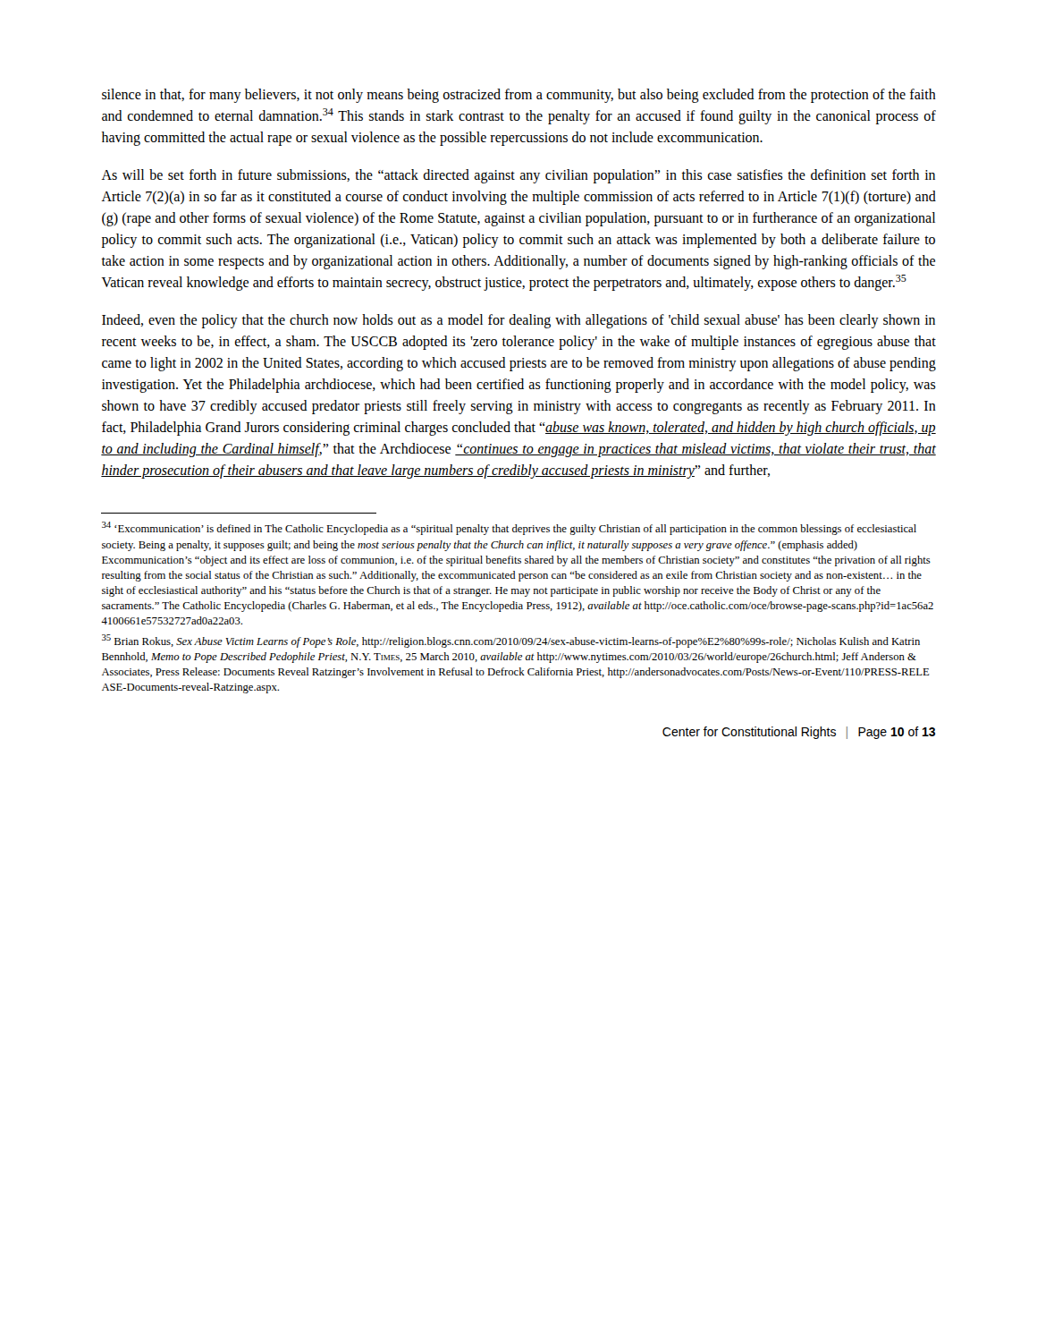silence in that, for many believers, it not only means being ostracized from a community, but also being excluded from the protection of the faith and condemned to eternal damnation.34 This stands in stark contrast to the penalty for an accused if found guilty in the canonical process of having committed the actual rape or sexual violence as the possible repercussions do not include excommunication.
As will be set forth in future submissions, the “attack directed against any civilian population” in this case satisfies the definition set forth in Article 7(2)(a) in so far as it constituted a course of conduct involving the multiple commission of acts referred to in Article 7(1)(f) (torture) and (g) (rape and other forms of sexual violence) of the Rome Statute, against a civilian population, pursuant to or in furtherance of an organizational policy to commit such acts. The organizational (i.e., Vatican) policy to commit such an attack was implemented by both a deliberate failure to take action in some respects and by organizational action in others. Additionally, a number of documents signed by high-ranking officials of the Vatican reveal knowledge and efforts to maintain secrecy, obstruct justice, protect the perpetrators and, ultimately, expose others to danger.35
Indeed, even the policy that the church now holds out as a model for dealing with allegations of 'child sexual abuse' has been clearly shown in recent weeks to be, in effect, a sham. The USCCB adopted its 'zero tolerance policy' in the wake of multiple instances of egregious abuse that came to light in 2002 in the United States, according to which accused priests are to be removed from ministry upon allegations of abuse pending investigation. Yet the Philadelphia archdiocese, which had been certified as functioning properly and in accordance with the model policy, was shown to have 37 credibly accused predator priests still freely serving in ministry with access to congregants as recently as February 2011. In fact, Philadelphia Grand Jurors considering criminal charges concluded that “abuse was known, tolerated, and hidden by high church officials, up to and including the Cardinal himself,” that the Archdiocese “continues to engage in practices that mislead victims, that violate their trust, that hinder prosecution of their abusers and that leave large numbers of credibly accused priests in ministry” and further,
34 ‘Excommunication’ is defined in The Catholic Encyclopedia as a “spiritual penalty that deprives the guilty Christian of all participation in the common blessings of ecclesiastical society. Being a penalty, it supposes guilt; and being the most serious penalty that the Church can inflict, it naturally supposes a very grave offence.” (emphasis added) Excommunication’s “object and its effect are loss of communion, i.e. of the spiritual benefits shared by all the members of Christian society” and constitutes “the privation of all rights resulting from the social status of the Christian as such.” Additionally, the excommunicated person can “be considered as an exile from Christian society and as non-existent… in the sight of ecclesiastical authority” and his “status before the Church is that of a stranger. He may not participate in public worship nor receive the Body of Christ or any of the sacraments.” The Catholic Encyclopedia (Charles G. Haberman, et al eds., The Encyclopedia Press, 1912), available at http://oce.catholic.com/oce/browse-page-scans.php?id=1ac56a24100661e57532727ad0a22a03.
35 Brian Rokus, Sex Abuse Victim Learns of Pope’s Role, http://religion.blogs.cnn.com/2010/09/24/sex-abuse-victim-learns-of-pope%E2%80%99s-role/; Nicholas Kulish and Katrin Bennhold, Memo to Pope Described Pedophile Priest, N.Y. Times, 25 March 2010, available at http://www.nytimes.com/2010/03/26/world/europe/26church.html; Jeff Anderson & Associates, Press Release: Documents Reveal Ratzinger’s Involvement in Refusal to Defrock California Priest, http://andersonadvocates.com/Posts/News-or-Event/110/PRESS-RELEASE-Documents-reveal-Ratzinge.aspx.
Center for Constitutional Rights | Page 10 of 13